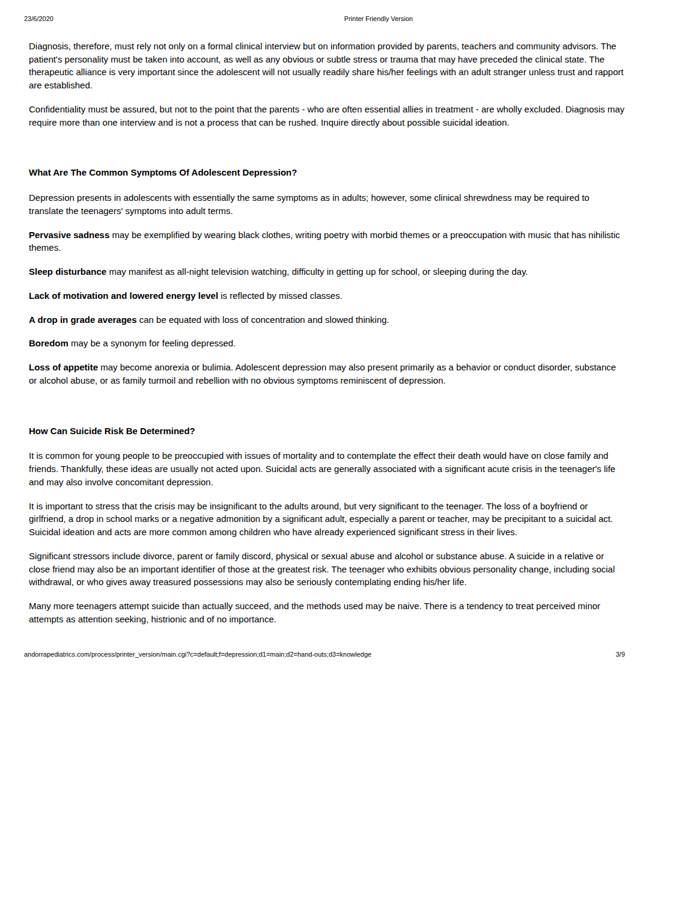23/6/2020
Printer Friendly Version
Diagnosis, therefore, must rely not only on a formal clinical interview but on information provided by parents, teachers and community advisors. The patient's personality must be taken into account, as well as any obvious or subtle stress or trauma that may have preceded the clinical state. The therapeutic alliance is very important since the adolescent will not usually readily share his/her feelings with an adult stranger unless trust and rapport are established.
Confidentiality must be assured, but not to the point that the parents - who are often essential allies in treatment - are wholly excluded. Diagnosis may require more than one interview and is not a process that can be rushed. Inquire directly about possible suicidal ideation.
What Are The Common Symptoms Of Adolescent Depression?
Depression presents in adolescents with essentially the same symptoms as in adults; however, some clinical shrewdness may be required to translate the teenagers' symptoms into adult terms.
Pervasive sadness may be exemplified by wearing black clothes, writing poetry with morbid themes or a preoccupation with music that has nihilistic themes.
Sleep disturbance may manifest as all-night television watching, difficulty in getting up for school, or sleeping during the day.
Lack of motivation and lowered energy level is reflected by missed classes.
A drop in grade averages can be equated with loss of concentration and slowed thinking.
Boredom may be a synonym for feeling depressed.
Loss of appetite may become anorexia or bulimia. Adolescent depression may also present primarily as a behavior or conduct disorder, substance or alcohol abuse, or as family turmoil and rebellion with no obvious symptoms reminiscent of depression.
How Can Suicide Risk Be Determined?
It is common for young people to be preoccupied with issues of mortality and to contemplate the effect their death would have on close family and friends. Thankfully, these ideas are usually not acted upon. Suicidal acts are generally associated with a significant acute crisis in the teenager's life and may also involve concomitant depression.
It is important to stress that the crisis may be insignificant to the adults around, but very significant to the teenager. The loss of a boyfriend or girlfriend, a drop in school marks or a negative admonition by a significant adult, especially a parent or teacher, may be precipitant to a suicidal act. Suicidal ideation and acts are more common among children who have already experienced significant stress in their lives.
Significant stressors include divorce, parent or family discord, physical or sexual abuse and alcohol or substance abuse. A suicide in a relative or close friend may also be an important identifier of those at the greatest risk. The teenager who exhibits obvious personality change, including social withdrawal, or who gives away treasured possessions may also be seriously contemplating ending his/her life.
Many more teenagers attempt suicide than actually succeed, and the methods used may be naive. There is a tendency to treat perceived minor attempts as attention seeking, histrionic and of no importance.
andorrapediatrics.com/process/printer_version/main.cgi?c=default;f=depression;d1=main;d2=hand-outs;d3=knowledge
3/9